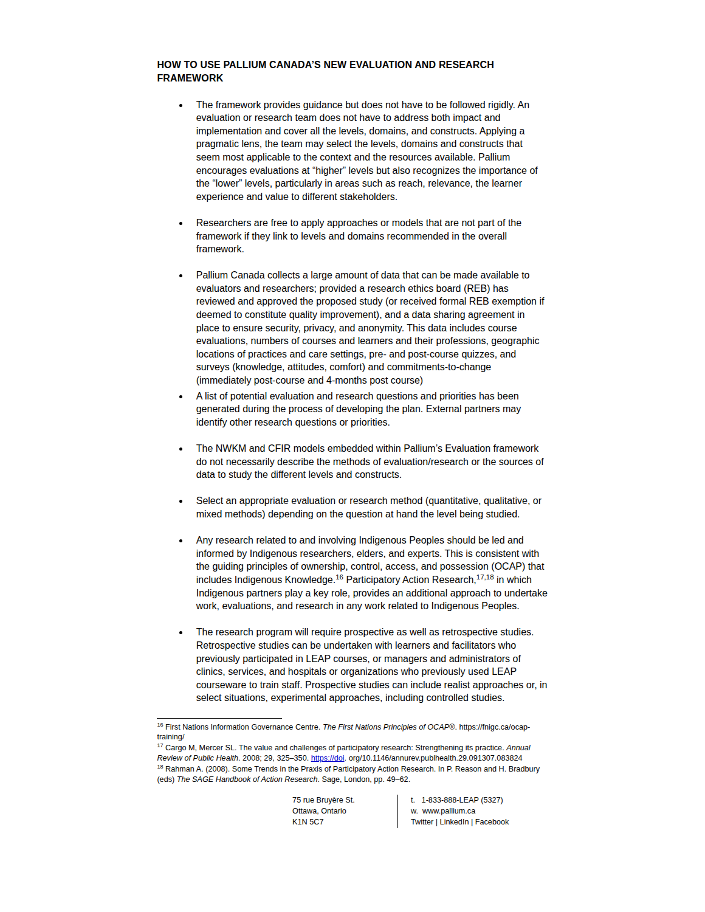HOW TO USE PALLIUM CANADA’S NEW EVALUATION AND RESEARCH FRAMEWORK
The framework provides guidance but does not have to be followed rigidly. An evaluation or research team does not have to address both impact and implementation and cover all the levels, domains, and constructs. Applying a pragmatic lens, the team may select the levels, domains and constructs that seem most applicable to the context and the resources available. Pallium encourages evaluations at “higher” levels but also recognizes the importance of the “lower” levels, particularly in areas such as reach, relevance, the learner experience and value to different stakeholders.
Researchers are free to apply approaches or models that are not part of the framework if they link to levels and domains recommended in the overall framework.
Pallium Canada collects a large amount of data that can be made available to evaluators and researchers; provided a research ethics board (REB) has reviewed and approved the proposed study (or received formal REB exemption if deemed to constitute quality improvement), and a data sharing agreement in place to ensure security, privacy, and anonymity. This data includes course evaluations, numbers of courses and learners and their professions, geographic locations of practices and care settings, pre- and post-course quizzes, and surveys (knowledge, attitudes, comfort) and commitments-to-change (immediately post-course and 4-months post course)
A list of potential evaluation and research questions and priorities has been generated during the process of developing the plan. External partners may identify other research questions or priorities.
The NWKM and CFIR models embedded within Pallium’s Evaluation framework do not necessarily describe the methods of evaluation/research or the sources of data to study the different levels and constructs.
Select an appropriate evaluation or research method (quantitative, qualitative, or mixed methods) depending on the question at hand the level being studied.
Any research related to and involving Indigenous Peoples should be led and informed by Indigenous researchers, elders, and experts. This is consistent with the guiding principles of ownership, control, access, and possession (OCAP) that includes Indigenous Knowledge.16 Participatory Action Research,17,18 in which Indigenous partners play a key role, provides an additional approach to undertake work, evaluations, and research in any work related to Indigenous Peoples.
The research program will require prospective as well as retrospective studies. Retrospective studies can be undertaken with learners and facilitators who previously participated in LEAP courses, or managers and administrators of clinics, services, and hospitals or organizations who previously used LEAP courseware to train staff. Prospective studies can include realist approaches or, in select situations, experimental approaches, including controlled studies.
16 First Nations Information Governance Centre. The First Nations Principles of OCAP®. https://fnigc.ca/ocap-training/
17 Cargo M, Mercer SL. The value and challenges of participatory research: Strengthening its practice. Annual Review of Public Health. 2008; 29, 325–350. https://doi. org/10.1146/annurev.publhealth.29.091307.083824
18 Rahman A. (2008). Some Trends in the Praxis of Participatory Action Research. In P. Reason and H. Bradbury (eds) The SAGE Handbook of Action Research. Sage, London, pp. 49–62.
75 rue Bruyère St.
Ottawa, Ontario
K1N 5C7
t. 1-833-888-LEAP (5327)
w. www.pallium.ca
Twitter | LinkedIn | Facebook